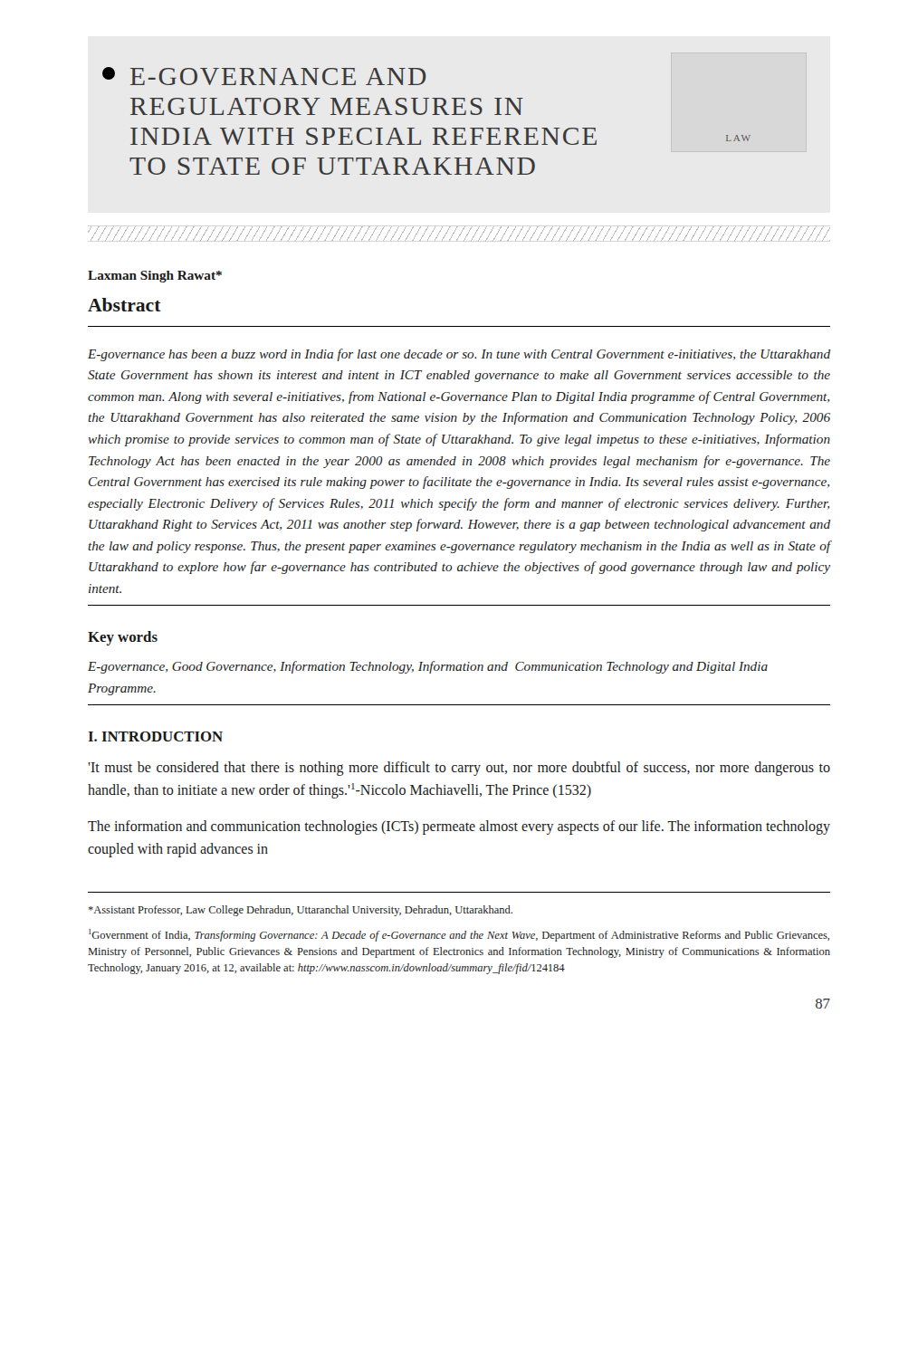E-Governance and Regulatory Measures in India with Special Reference to State of Uttarakhand
LAW
Laxman Singh Rawat*
Abstract
E-governance has been a buzz word in India for last one decade or so. In tune with Central Government e-initiatives, the Uttarakhand State Government has shown its interest and intent in ICT enabled governance to make all Government services accessible to the common man. Along with several e-initiatives, from National e-Governance Plan to Digital India programme of Central Government, the Uttarakhand Government has also reiterated the same vision by the Information and Communication Technology Policy, 2006 which promise to provide services to common man of State of Uttarakhand. To give legal impetus to these e-initiatives, Information Technology Act has been enacted in the year 2000 as amended in 2008 which provides legal mechanism for e-governance. The Central Government has exercised its rule making power to facilitate the e-governance in India. Its several rules assist e-governance, especially Electronic Delivery of Services Rules, 2011 which specify the form and manner of electronic services delivery. Further, Uttarakhand Right to Services Act, 2011 was another step forward. However, there is a gap between technological advancement and the law and policy response. Thus, the present paper examines e-governance regulatory mechanism in the India as well as in State of Uttarakhand to explore how far e-governance has contributed to achieve the objectives of good governance through law and policy intent.
Key words
E-governance, Good Governance, Information Technology, Information and Communication Technology and Digital India Programme.
I. INTRODUCTION
'It must be considered that there is nothing more difficult to carry out, nor more doubtful of success, nor more dangerous to handle, than to initiate a new order of things.'1-Niccolo Machiavelli, The Prince (1532)
The information and communication technologies (ICTs) permeate almost every aspects of our life. The information technology coupled with rapid advances in
*Assistant Professor, Law College Dehradun, Uttaranchal University, Dehradun, Uttarakhand.
1Government of India, Transforming Governance: A Decade of e-Governance and the Next Wave, Department of Administrative Reforms and Public Grievances, Ministry of Personnel, Public Grievances & Pensions and Department of Electronics and Information Technology, Ministry of Communications & Information Technology, January 2016, at 12, available at: http://www.nasscom.in/download/summary_file/fid/124184
87